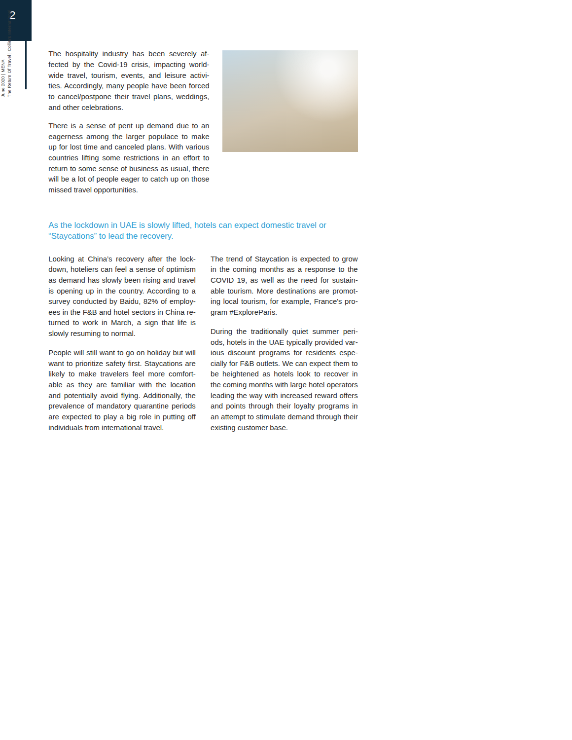2
June 2020 | MENA The Return Of Travel | Colliers International
The hospitality industry has been severely affected by the Covid-19 crisis, impacting worldwide travel, tourism, events, and leisure activities. Accordingly, many people have been forced to cancel/postpone their travel plans, weddings, and other celebrations.
There is a sense of pent up demand due to an eagerness among the larger populace to make up for lost time and canceled plans. With various countries lifting some restrictions in an effort to return to some sense of business as usual, there will be a lot of people eager to catch up on those missed travel opportunities.
As the lockdown in UAE is slowly lifted, hotels can expect domestic travel or “Staycations” to lead the recovery.
Looking at China’s recovery after the lockdown, hoteliers can feel a sense of optimism as demand has slowly been rising and travel is opening up in the country. According to a survey conducted by Baidu, 82% of employees in the F&B and hotel sectors in China returned to work in March, a sign that life is slowly resuming to normal.
People will still want to go on holiday but will want to prioritize safety first. Staycations are likely to make travelers feel more comfortable as they are familiar with the location and potentially avoid flying. Additionally, the prevalence of mandatory quarantine periods are expected to play a big role in putting off individuals from international travel.
The trend of Staycation is expected to grow in the coming months as a response to the COVID 19, as well as the need for sustainable tourism. More destinations are promoting local tourism, for example, France's program #ExploreParis.
During the traditionally quiet summer periods, hotels in the UAE typically provided various discount programs for residents especially for F&B outlets. We can expect them to be heightened as hotels look to recover in the coming months with large hotel operators leading the way with increased reward offers and points through their loyalty programs in an attempt to stimulate demand through their existing customer base.